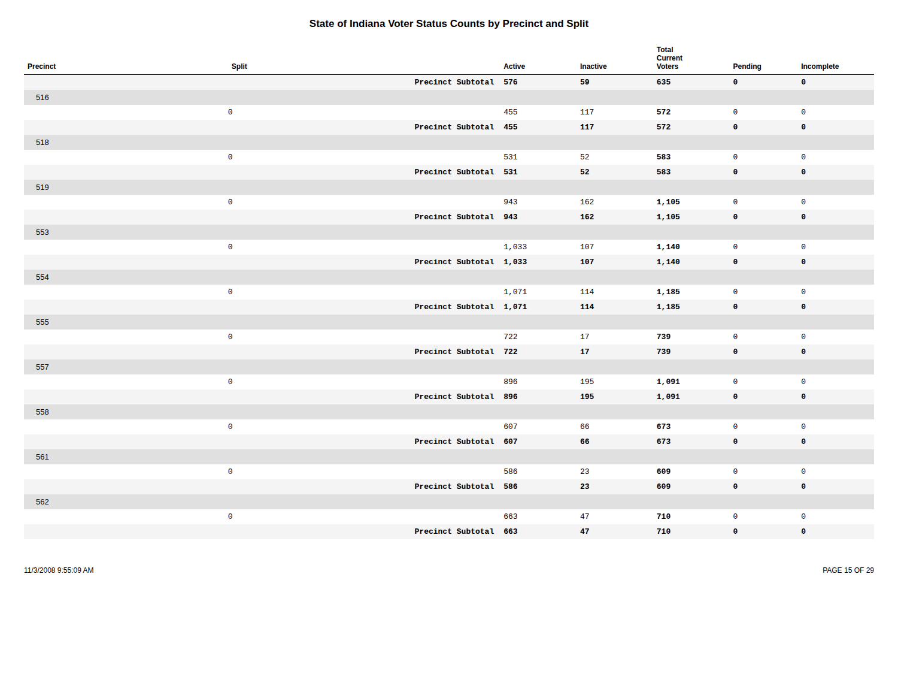State of Indiana Voter Status Counts by Precinct and Split
| Precinct | Split | | Active | Inactive | Total Current Voters | Pending | Incomplete |
| --- | --- | --- | --- | --- | --- | --- | --- |
| | | Precinct Subtotal | 576 | 59 | 635 | 0 | 0 |
| 516 | | | | | | | |
| | 0 | | 455 | 117 | 572 | 0 | 0 |
| | | Precinct Subtotal | 455 | 117 | 572 | 0 | 0 |
| 518 | | | | | | | |
| | 0 | | 531 | 52 | 583 | 0 | 0 |
| | | Precinct Subtotal | 531 | 52 | 583 | 0 | 0 |
| 519 | | | | | | | |
| | 0 | | 943 | 162 | 1,105 | 0 | 0 |
| | | Precinct Subtotal | 943 | 162 | 1,105 | 0 | 0 |
| 553 | | | | | | | |
| | 0 | | 1,033 | 107 | 1,140 | 0 | 0 |
| | | Precinct Subtotal | 1,033 | 107 | 1,140 | 0 | 0 |
| 554 | | | | | | | |
| | 0 | | 1,071 | 114 | 1,185 | 0 | 0 |
| | | Precinct Subtotal | 1,071 | 114 | 1,185 | 0 | 0 |
| 555 | | | | | | | |
| | 0 | | 722 | 17 | 739 | 0 | 0 |
| | | Precinct Subtotal | 722 | 17 | 739 | 0 | 0 |
| 557 | | | | | | | |
| | 0 | | 896 | 195 | 1,091 | 0 | 0 |
| | | Precinct Subtotal | 896 | 195 | 1,091 | 0 | 0 |
| 558 | | | | | | | |
| | 0 | | 607 | 66 | 673 | 0 | 0 |
| | | Precinct Subtotal | 607 | 66 | 673 | 0 | 0 |
| 561 | | | | | | | |
| | 0 | | 586 | 23 | 609 | 0 | 0 |
| | | Precinct Subtotal | 586 | 23 | 609 | 0 | 0 |
| 562 | | | | | | | |
| | 0 | | 663 | 47 | 710 | 0 | 0 |
| | | Precinct Subtotal | 663 | 47 | 710 | 0 | 0 |
11/3/2008 9:55:09 AM
PAGE 15 OF 29